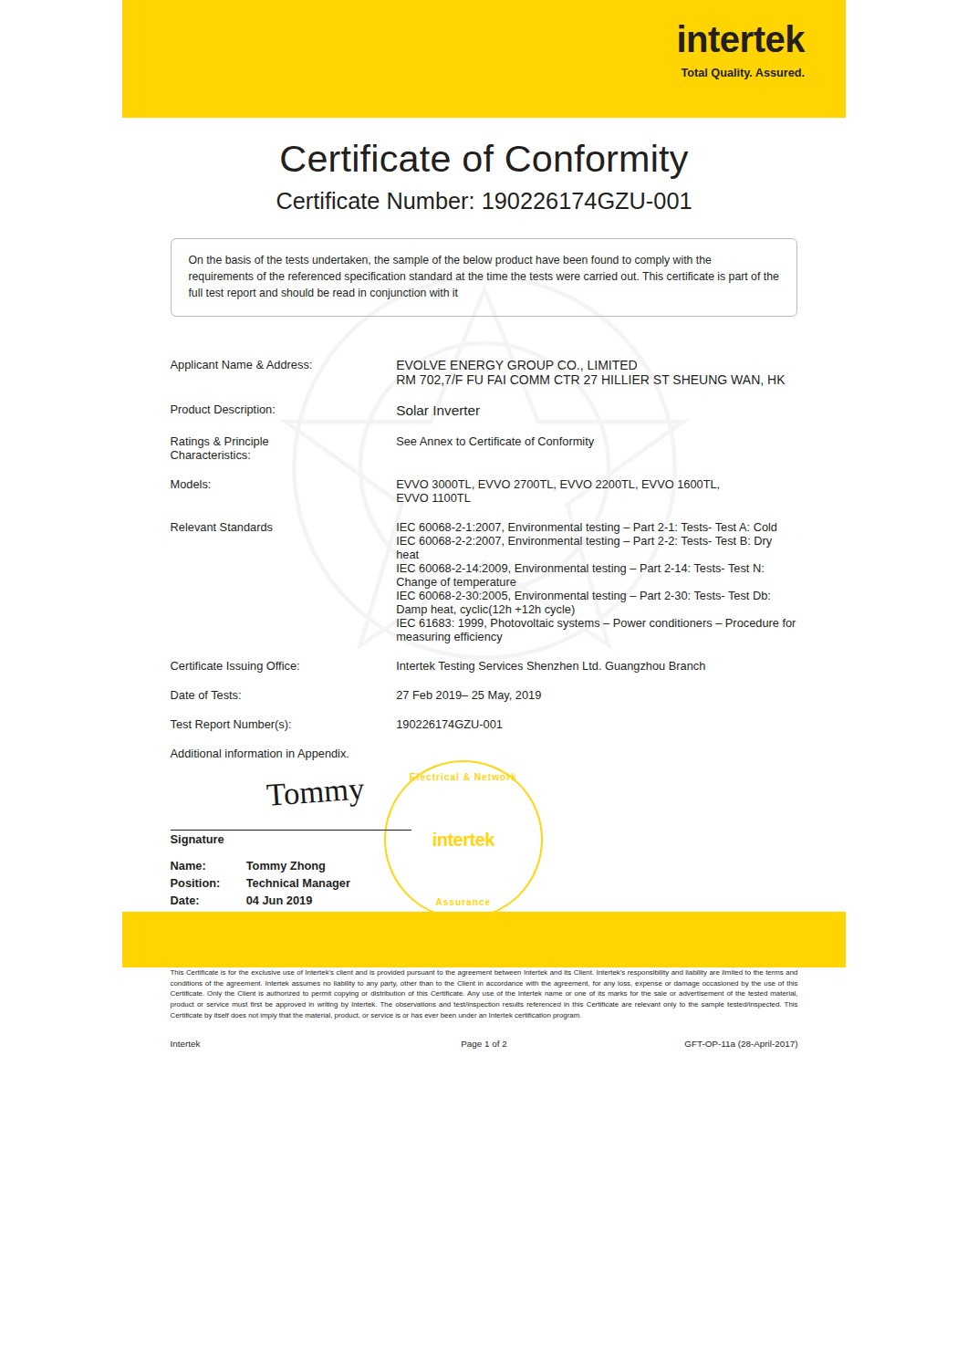intertek
Total Quality. Assured.
Certificate of Conformity
Certificate Number: 190226174GZU-001
On the basis of the tests undertaken, the sample of the below product have been found to comply with the requirements of the referenced specification standard at the time the tests were carried out. This certificate is part of the full test report and should be read in conjunction with it
| Applicant Name & Address: | EVOLVE ENERGY GROUP CO., LIMITED RM 702,7/F FU FAI COMM CTR 27 HILLIER ST SHEUNG WAN, HK |
| Product Description: | Solar Inverter |
| Ratings & Principle Characteristics: | See Annex to Certificate of Conformity |
| Models: | EVVO 3000TL, EVVO 2700TL, EVVO 2200TL, EVVO 1600TL, EVVO 1100TL |
| Relevant Standards | IEC 60068-2-1:2007, Environmental testing – Part 2-1: Tests- Test A: Cold IEC 60068-2-2:2007, Environmental testing – Part 2-2: Tests- Test B: Dry heat IEC 60068-2-14:2009, Environmental testing – Part 2-14: Tests- Test N: Change of temperature IEC 60068-2-30:2005, Environmental testing – Part 2-30: Tests- Test Db: Damp heat, cyclic(12h +12h cycle) IEC 61683: 1999, Photovoltaic systems – Power conditioners – Procedure for measuring efficiency |
| Certificate Issuing Office: | Intertek Testing Services Shenzhen Ltd. Guangzhou Branch |
| Date of Tests: | 27 Feb 2019– 25 May, 2019 |
| Test Report Number(s): | 190226174GZU-001 |
Additional information in Appendix.
Tommy
Electrical & Network
intertek
Assurance
Signature
Name: Tommy Zhong
Position: Technical Manager
Date: 04 Jun 2019
This Certificate is for the exclusive use of Intertek's client and is provided pursuant to the agreement between Intertek and its Client. Intertek's responsibility and liability are limited to the terms and conditions of the agreement. Intertek assumes no liability to any party, other than to the Client in accordance with the agreement, for any loss, expense or damage occasioned by the use of this Certificate. Only the Client is authorized to permit copying or distribution of this Certificate. Any use of the Intertek name or one of its marks for the sale or advertisement of the tested material, product or service must first be approved in writing by Intertek. The observations and test/inspection results referenced in this Certificate are relevant only to the sample tested/inspected. This Certificate by itself does not imply that the material, product, or service is or has ever been under an Intertek certification program.
Intertek
Page 1 of 2
GFT-OP-11a (28-April-2017)